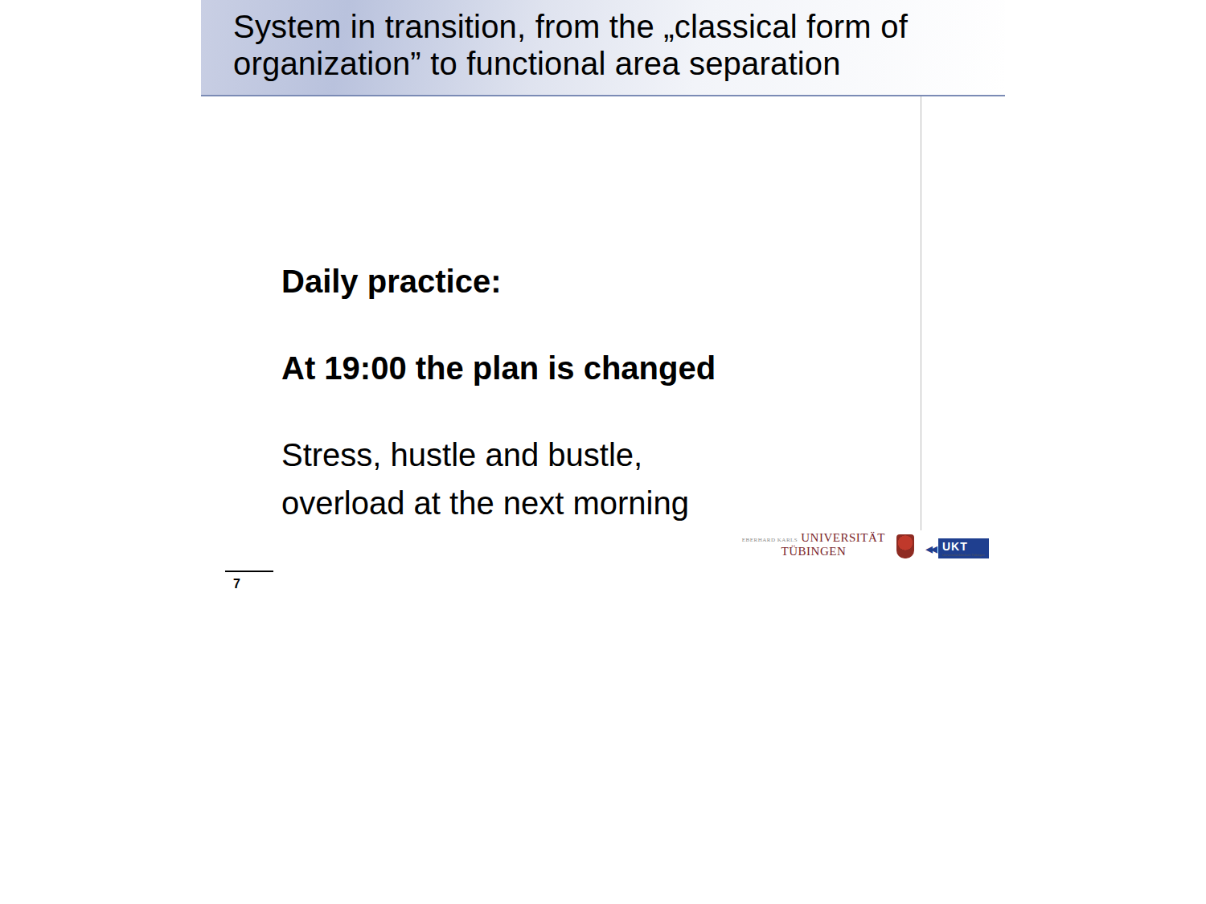System in transition, from the „classical form of organization” to functional area separation
Daily practice:
At 19:00 the plan is changed
Stress, hustle and bustle,
overload at the next morning
EBERHARD KARLS UNIVERSITÄT
TÜBINGEN
◂◂ UKTUniversitätsklinikum Tübingen
7